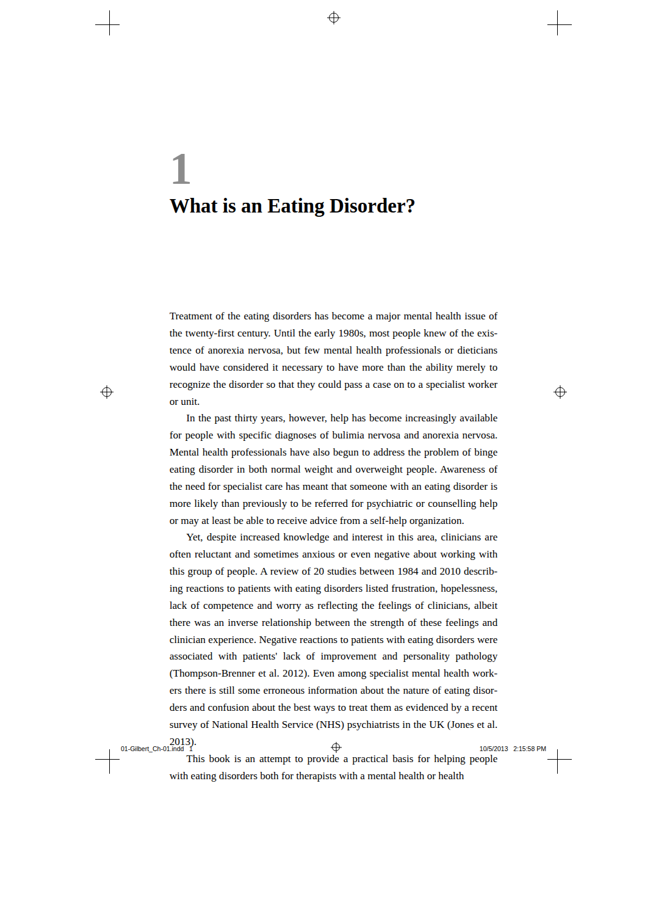1
What is an Eating Disorder?
Treatment of the eating disorders has become a major mental health issue of the twenty-first century. Until the early 1980s, most people knew of the existence of anorexia nervosa, but few mental health professionals or dieticians would have considered it necessary to have more than the ability merely to recognize the disorder so that they could pass a case on to a specialist worker or unit.
In the past thirty years, however, help has become increasingly available for people with specific diagnoses of bulimia nervosa and anorexia nervosa. Mental health professionals have also begun to address the problem of binge eating disorder in both normal weight and overweight people. Awareness of the need for specialist care has meant that someone with an eating disorder is more likely than previously to be referred for psychiatric or counselling help or may at least be able to receive advice from a self-help organization.
Yet, despite increased knowledge and interest in this area, clinicians are often reluctant and sometimes anxious or even negative about working with this group of people. A review of 20 studies between 1984 and 2010 describing reactions to patients with eating disorders listed frustration, hopelessness, lack of competence and worry as reflecting the feelings of clinicians, albeit there was an inverse relationship between the strength of these feelings and clinician experience. Negative reactions to patients with eating disorders were associated with patients' lack of improvement and personality pathology (Thompson-Brenner et al. 2012). Even among specialist mental health workers there is still some erroneous information about the nature of eating disorders and confusion about the best ways to treat them as evidenced by a recent survey of National Health Service (NHS) psychiatrists in the UK (Jones et al. 2013).
This book is an attempt to provide a practical basis for helping people with eating disorders both for therapists with a mental health or health
01-Gilbert_Ch-01.indd 1 10/5/2013 2:15:58 PM